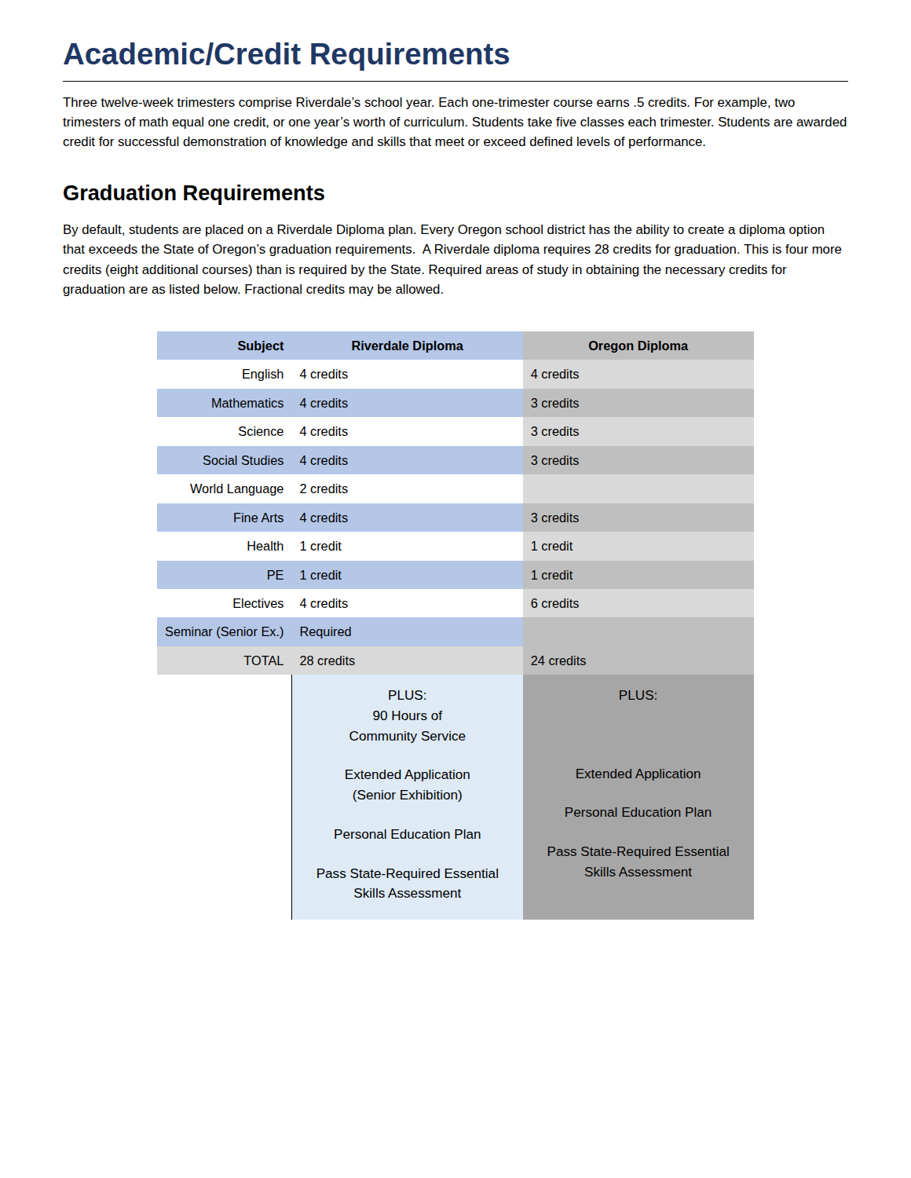Academic/Credit Requirements
Three twelve-week trimesters comprise Riverdale’s school year. Each one-trimester course earns .5 credits. For example, two trimesters of math equal one credit, or one year’s worth of curriculum. Students take five classes each trimester. Students are awarded credit for successful demonstration of knowledge and skills that meet or exceed defined levels of performance.
Graduation Requirements
By default, students are placed on a Riverdale Diploma plan. Every Oregon school district has the ability to create a diploma option that exceeds the State of Oregon’s graduation requirements. A Riverdale diploma requires 28 credits for graduation. This is four more credits (eight additional courses) than is required by the State. Required areas of study in obtaining the necessary credits for graduation are as listed below. Fractional credits may be allowed.
| Subject | Riverdale Diploma | Oregon Diploma |
| --- | --- | --- |
| English | 4 credits | 4 credits |
| Mathematics | 4 credits | 3 credits |
| Science | 4 credits | 3 credits |
| Social Studies | 4 credits | 3 credits |
| World Language | 2 credits | |
| Fine Arts | 4 credits | 3 credits |
| Health | 1 credit | 1 credit |
| PE | 1 credit | 1 credit |
| Electives | 4 credits | 6 credits |
| Seminar (Senior Ex.) | Required | |
| TOTAL | 28 credits | 24 credits |
| | PLUS: 90 Hours of Community Service Extended Application (Senior Exhibition) Personal Education Plan Pass State-Required Essential Skills Assessment | PLUS: Extended Application Personal Education Plan Pass State-Required Essential Skills Assessment |